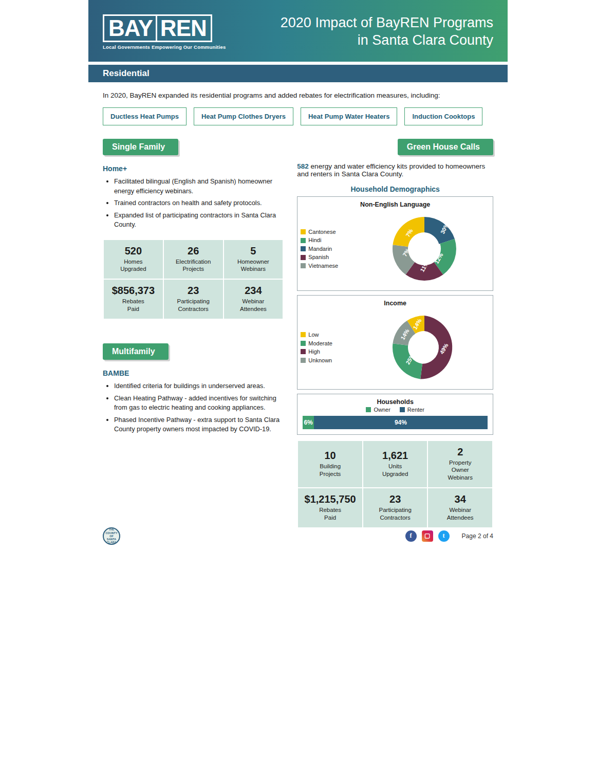BAY REN
Local Governments Empowering Our Communities
2020 Impact of BayREN Programs
in Santa Clara County
Residential
In 2020, BayREN expanded its residential programs and added rebates for electrification measures, including:
Ductless Heat Pumps
Heat Pump Clothes Dryers
Heat Pump Water Heaters
Induction Cooktops
Single Family
Home+
Facilitated bilingual (English and Spanish) homeowner energy efficiency webinars.
Trained contractors on health and safety protocols.
Expanded list of participating contractors in Santa Clara County.
| 520 Homes Upgraded | 26 Electrification Projects | 5 Homeowner Webinars |
| $856,373 Rebates Paid | 23 Participating Contractors | 234 Webinar Attendees |
Multifamily
BAMBE
Identified criteria for buildings in underserved areas.
Clean Heating Pathway - added incentives for switching from gas to electric heating and cooking appliances.
Phased Incentive Pathway - extra support to Santa Clara County property owners most impacted by COVID-19.
Green House Calls
582 energy and water efficiency kits provided to homeowners and renters in Santa Clara County.
Household Demographics
Non-English Language
Cantonese
Hindi
Mandarin
Spanish
Vietnamese
30% 12% 11% 7% 7%
Income
Low
Moderate
High
Unknown
49% 25% 14% 14%
Households
Owner
Renter
6%
94%
| 10 Building Projects | 1,621 Units Upgraded | 2 Property Owner Webinars |
| $1,215,750 Rebates Paid | 23 Participating Contractors | 34 Webinar Attendees |
THE COUNTY OF
SANTA CLARA
f
▢
t
Page 2 of 4